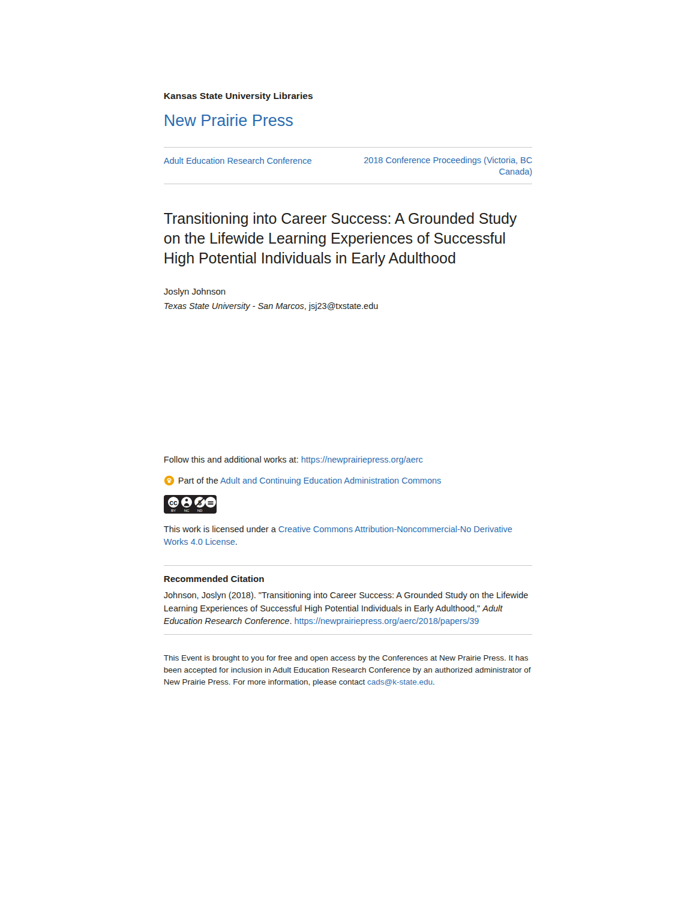Kansas State University Libraries
New Prairie Press
Adult Education Research Conference
2018 Conference Proceedings (Victoria, BC Canada)
Transitioning into Career Success: A Grounded Study on the Lifewide Learning Experiences of Successful High Potential Individuals in Early Adulthood
Joslyn Johnson
Texas State University - San Marcos, jsj23@txstate.edu
Follow this and additional works at: https://newprairiepress.org/aerc
Part of the Adult and Continuing Education Administration Commons
cc $ BY NC ND
This work is licensed under a Creative Commons Attribution-Noncommercial-No Derivative Works 4.0 License.
Recommended Citation
Johnson, Joslyn (2018). "Transitioning into Career Success: A Grounded Study on the Lifewide Learning Experiences of Successful High Potential Individuals in Early Adulthood," Adult Education Research Conference. https://newprairiepress.org/aerc/2018/papers/39
This Event is brought to you for free and open access by the Conferences at New Prairie Press. It has been accepted for inclusion in Adult Education Research Conference by an authorized administrator of New Prairie Press. For more information, please contact cads@k-state.edu.